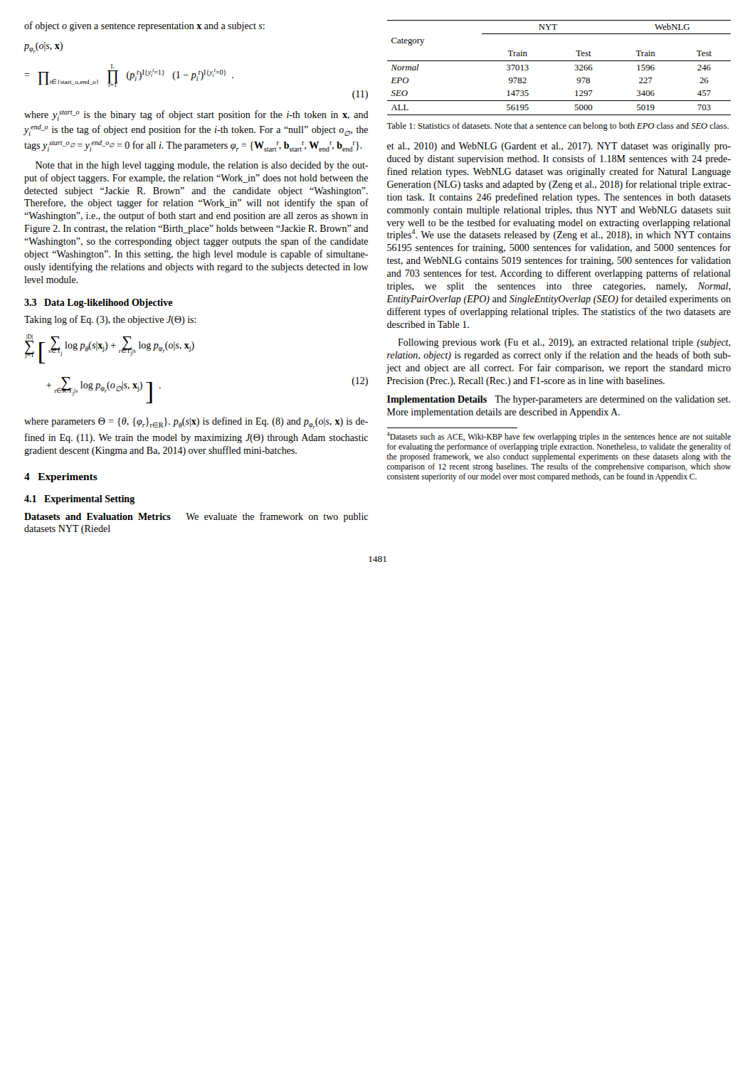of object o given a sentence representation x and a subject s:
pφr(o|s, x)
= ∏t∈{start_o,end_o} L ∏ i=1 (pit)I{yit=1} (1 − pit)I{yit=0} . (11)
where yistart_o is the binary tag of object start position for the i-th token in x, and yiend_o is the tag of object end position for the i-th token. For a “null” object o∅, the tags yistart_o∅ = yiend_o∅ = 0 for all i. The parameters φr = {Wstart r, bstart r, Wend r, bend r}.
Note that in the high level tagging module, the relation is also decided by the output of object taggers. For example, the relation “Work_in” does not hold between the detected subject “Jackie R. Brown” and the candidate object “Washington”. Therefore, the object tagger for relation “Work_in” will not identify the span of “Washington”, i.e., the output of both start and end position are all zeros as shown in Figure 2. In contrast, the relation “Birth_place” holds between “Jackie R. Brown” and “Washington”, so the corresponding object tagger outputs the span of the candidate object “Washington”. In this setting, the high level module is capable of simultaneously identifying the relations and objects with regard to the subjects detected in low level module.
3.3 Data Log-likelihood Objective
Taking log of Eq. (3), the objective J(Θ) is:
|D| ∑ j=1 [ ∑ s∈Tj log pθ(s|xj) + ∑ r∈Tj|s log pφr(o|s, xj)
+ ∑ r∈R\Tj|s log pφr(o∅|s, xj) ] . (12)
where parameters Θ = {θ, {φr}r∈R}. pθ(s|x) is defined in Eq. (8) and pφr(o|s, x) is defined in Eq. (11). We train the model by maximizing J(Θ) through Adam stochastic gradient descent (Kingma and Ba, 2014) over shuffled mini-batches.
4 Experiments
4.1 Experimental Setting
Datasets and Evaluation Metrics We evaluate the framework on two public datasets NYT (Riedel
| | NYT | WebNLG |
| Category | | |
| | Train | Test | Train | Test |
| Normal | 37013 | 3266 | 1596 | 246 |
| EPO | 9782 | 978 | 227 | 26 |
| SEO | 14735 | 1297 | 3406 | 457 |
| ALL | 56195 | 5000 | 5019 | 703 |
Table 1: Statistics of datasets. Note that a sentence can belong to both EPO class and SEO class.
et al., 2010) and WebNLG (Gardent et al., 2017). NYT dataset was originally produced by distant supervision method. It consists of 1.18M sentences with 24 predefined relation types. WebNLG dataset was originally created for Natural Language Generation (NLG) tasks and adapted by (Zeng et al., 2018) for relational triple extraction task. It contains 246 predefined relation types. The sentences in both datasets commonly contain multiple relational triples, thus NYT and WebNLG datasets suit very well to be the testbed for evaluating model on extracting overlapping relational triples4. We use the datasets released by (Zeng et al., 2018), in which NYT contains 56195 sentences for training, 5000 sentences for validation, and 5000 sentences for test, and WebNLG contains 5019 sentences for training, 500 sentences for validation and 703 sentences for test. According to different overlapping patterns of relational triples, we split the sentences into three categories, namely, Normal, EntityPairOverlap (EPO) and SingleEntityOverlap (SEO) for detailed experiments on different types of overlapping relational triples. The statistics of the two datasets are described in Table 1.
Following previous work (Fu et al., 2019), an extracted relational triple (subject, relation, object) is regarded as correct only if the relation and the heads of both subject and object are all correct. For fair comparison, we report the standard micro Precision (Prec.), Recall (Rec.) and F1-score as in line with baselines.
Implementation Details The hyper-parameters are determined on the validation set. More implementation details are described in Appendix A.
4Datasets such as ACE, Wiki-KBP have few overlapping triples in the sentences hence are not suitable for evaluating the performance of overlapping triple extraction. Nonetheless, to validate the generality of the proposed framework, we also conduct supplemental experiments on these datasets along with the comparison of 12 recent strong baselines. The results of the comprehensive comparison, which show consistent superiority of our model over most compared methods, can be found in Appendix C.
1481